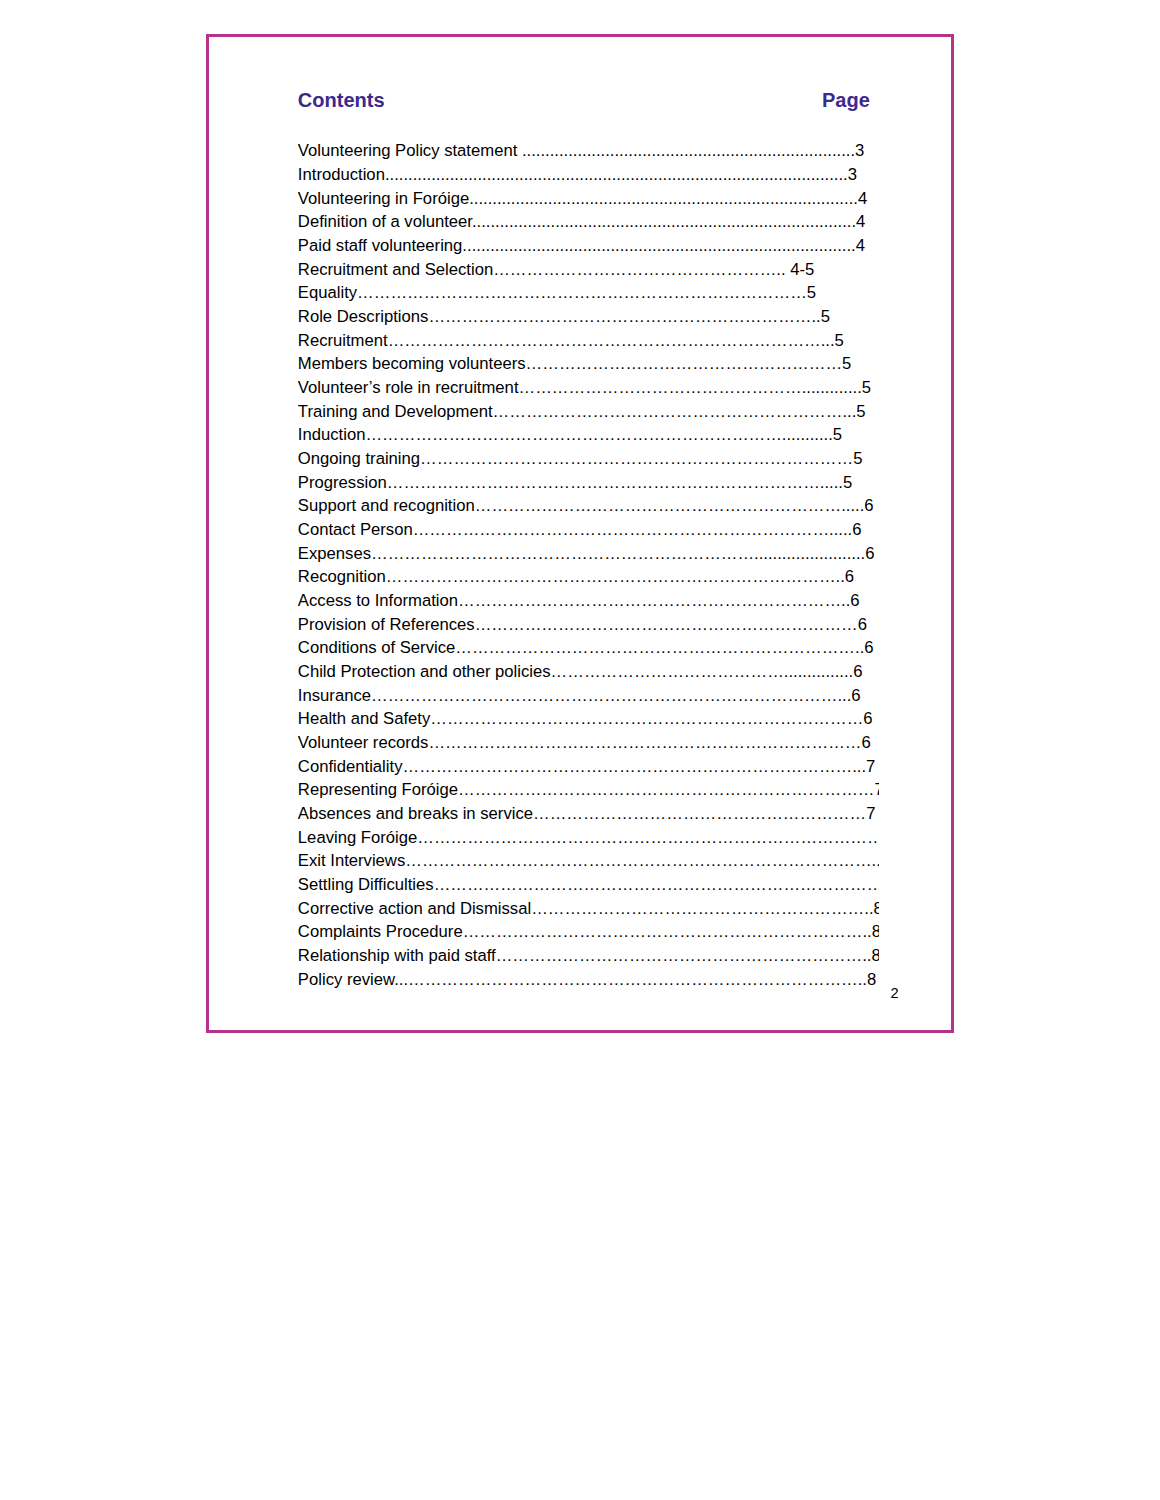Contents Page
Volunteering Policy statement ........................................................................3
Introduction....................................................................................................3
Volunteering in Foróige....................................................................................4
Definition of a volunteer...................................................................................4
Paid staff volunteering.....................................................................................4
Recruitment and Selection…………………………………………….. 4-5
Equality………………………………………………………………………5
Role Descriptions……………………………………………………………..5
Recruitment……………………………………………………………………...5
Members becoming volunteers…………………………………………………5
Volunteer’s role in recruitment…………………………………………….............5
Training and Development………………………………………………………...5
Induction…………………………………………………………………...........5
Ongoing training……………………………………………………………………5
Progression…………………………………………………………………….....5
Support and recognition………………………………………………………….....6
Contact Person………………………………………………………………….....6
Expenses……………………………………………………………........................6
Recognition………………………………………………………………………..6
Access to Information……………………………………………………………..6
Provision of References……………………………………………………………6
Conditions of Service………………………………………………………………..6
Child Protection and other policies……………………………………...............6
Insurance…………………………………………………………………………...6
Health and Safety……………………………………………………………………6
Volunteer records……………………………………………………………………6
Confidentiality………………………………………………………………………...7
Representing Foróige…………………………………………………………………7
Absences and breaks in service……………………………………………………7
Leaving Foróige…………………………………………………………………………7
Exit Interviews…………………………………………………………………………...7
Settling Difficulties………………………………………………………………………7
Corrective action and Dismissal……………………………………………………..8
Complaints Procedure………………………………………………………………..8
Relationship with paid staff…………………………………………………………..8
Policy review...………………………………………………………………………..8
2